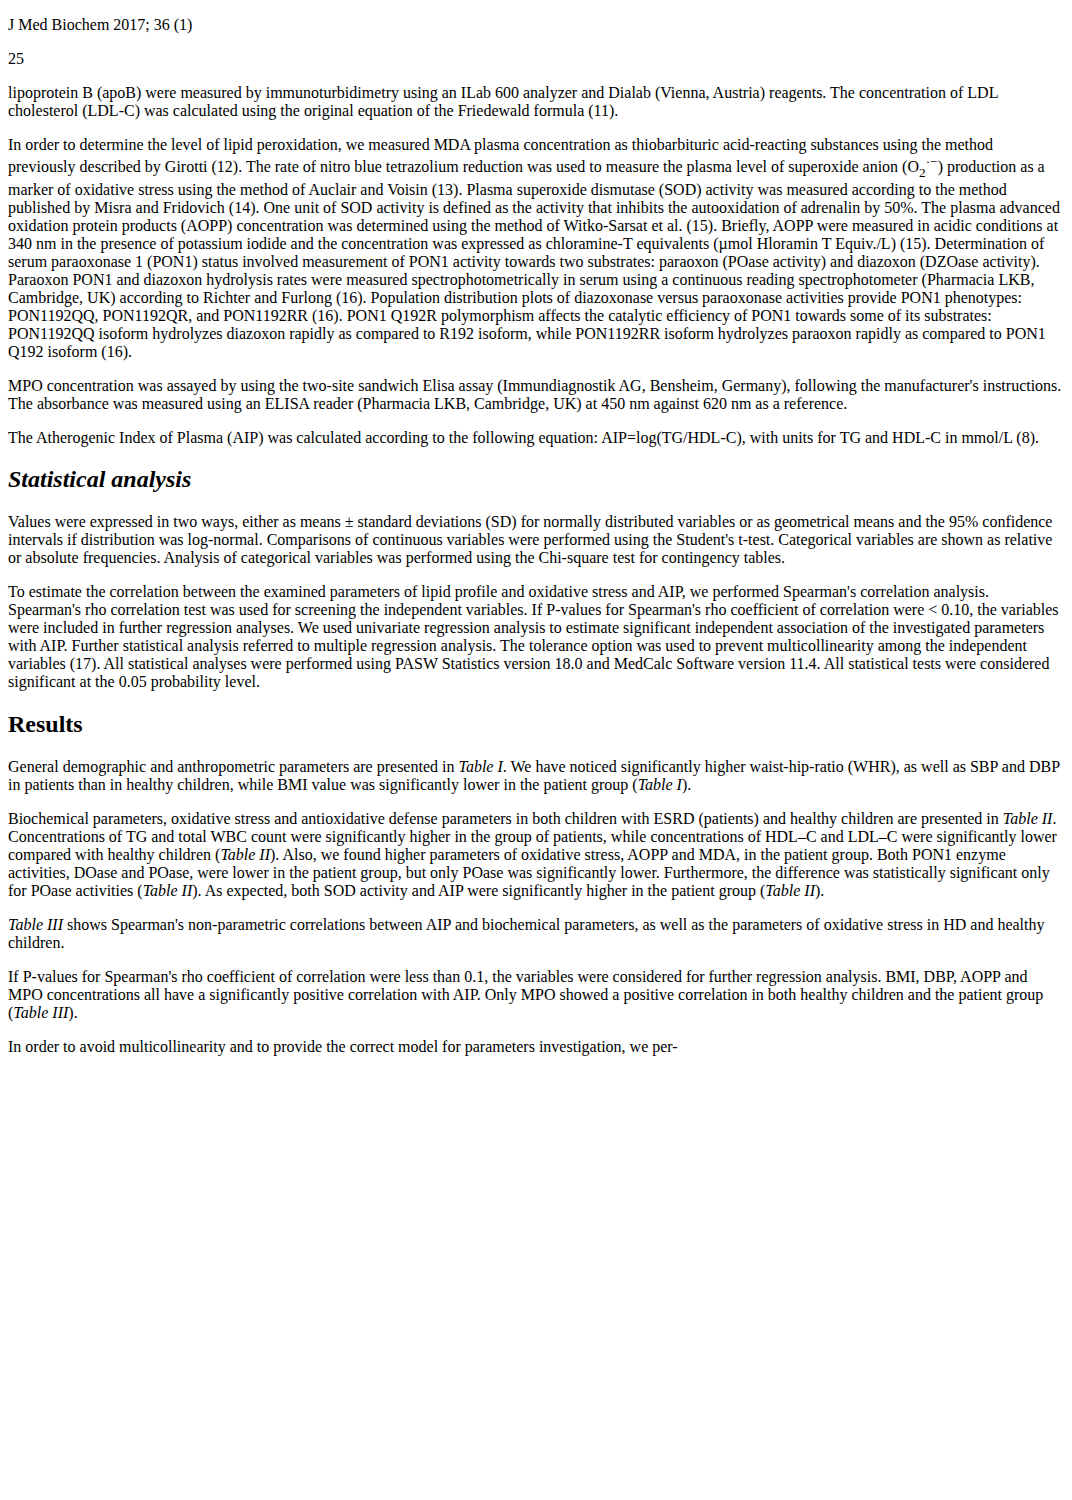J Med Biochem 2017; 36 (1)
25
lipoprotein B (apoB) were measured by immunoturbidimetry using an ILab 600 analyzer and Dialab (Vienna, Austria) reagents. The concentration of LDL cholesterol (LDL-C) was calculated using the original equation of the Friedewald formula (11).
In order to determine the level of lipid peroxidation, we measured MDA plasma concentration as thiobarbituric acid-reacting substances using the method previously described by Girotti (12). The rate of nitro blue tetrazolium reduction was used to measure the plasma level of superoxide anion (O2·−) production as a marker of oxidative stress using the method of Auclair and Voisin (13). Plasma superoxide dismutase (SOD) activity was measured according to the method published by Misra and Fridovich (14). One unit of SOD activity is defined as the activity that inhibits the autooxidation of adrenalin by 50%. The plasma advanced oxidation protein products (AOPP) concentration was determined using the method of Witko-Sarsat et al. (15). Briefly, AOPP were measured in acidic conditions at 340 nm in the presence of potassium iodide and the concentration was expressed as chloramine-T equivalents (µmol Hloramin T Equiv./L) (15). Determination of serum paraoxonase 1 (PON1) status involved measurement of PON1 activity towards two substrates: paraoxon (POase activity) and diazoxon (DZOase activity). Paraoxon PON1 and diazoxon hydrolysis rates were measured spectrophotometrically in serum using a continuous reading spectrophotometer (Pharmacia LKB, Cambridge, UK) according to Richter and Furlong (16). Population distribution plots of diazoxonase versus paraoxonase activities provide PON1 phenotypes: PON1192QQ, PON1192QR, and PON1192RR (16). PON1 Q192R polymorphism affects the catalytic efficiency of PON1 towards some of its substrates: PON1192QQ isoform hydrolyzes diazoxon rapidly as compared to R192 isoform, while PON1192RR isoform hydrolyzes paraoxon rapidly as compared to PON1 Q192 isoform (16).
MPO concentration was assayed by using the two-site sandwich Elisa assay (Immundiagnostik AG, Bensheim, Germany), following the manufacturer's instructions. The absorbance was measured using an ELISA reader (Pharmacia LKB, Cambridge, UK) at 450 nm against 620 nm as a reference.
The Atherogenic Index of Plasma (AIP) was calculated according to the following equation: AIP=log(TG/HDL-C), with units for TG and HDL-C in mmol/L (8).
Statistical analysis
Values were expressed in two ways, either as means ± standard deviations (SD) for normally distributed variables or as geometrical means and the 95% confidence intervals if distribution was log-normal. Comparisons of continuous variables were performed using the Student's t-test. Categorical variables are shown as relative or absolute frequencies. Analysis of categorical variables was performed using the Chi-square test for contingency tables.
To estimate the correlation between the examined parameters of lipid profile and oxidative stress and AIP, we performed Spearman's correlation analysis. Spearman's rho correlation test was used for screening the independent variables. If P-values for Spearman's rho coefficient of correlation were < 0.10, the variables were included in further regression analyses. We used univariate regression analysis to estimate significant independent association of the investigated parameters with AIP. Further statistical analysis referred to multiple regression analysis. The tolerance option was used to prevent multicollinearity among the independent variables (17). All statistical analyses were performed using PASW Statistics version 18.0 and MedCalc Software version 11.4. All statistical tests were considered significant at the 0.05 probability level.
Results
General demographic and anthropometric parameters are presented in Table I. We have noticed significantly higher waist-hip-ratio (WHR), as well as SBP and DBP in patients than in healthy children, while BMI value was significantly lower in the patient group (Table I).
Biochemical parameters, oxidative stress and antioxidative defense parameters in both children with ESRD (patients) and healthy children are presented in Table II. Concentrations of TG and total WBC count were significantly higher in the group of patients, while concentrations of HDL–C and LDL–C were significantly lower compared with healthy children (Table II). Also, we found higher parameters of oxidative stress, AOPP and MDA, in the patient group. Both PON1 enzyme activities, DOase and POase, were lower in the patient group, but only POase was significantly lower. Furthermore, the difference was statistically significant only for POase activities (Table II). As expected, both SOD activity and AIP were significantly higher in the patient group (Table II).
Table III shows Spearman's non-parametric correlations between AIP and biochemical parameters, as well as the parameters of oxidative stress in HD and healthy children.
If P-values for Spearman's rho coefficient of correlation were less than 0.1, the variables were considered for further regression analysis. BMI, DBP, AOPP and MPO concentrations all have a significantly positive correlation with AIP. Only MPO showed a positive correlation in both healthy children and the patient group (Table III).
In order to avoid multicollinearity and to provide the correct model for parameters investigation, we per-